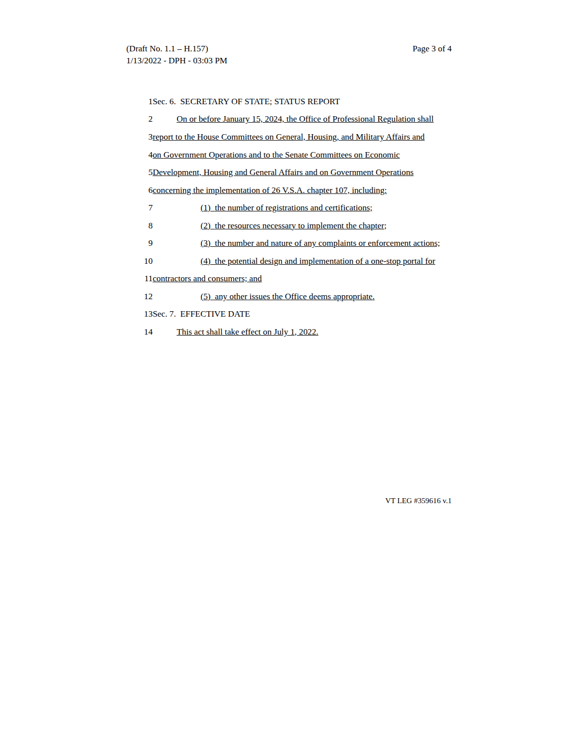(Draft No. 1.1 – H.157)
1/13/2022 - DPH - 03:03 PM
Page 3 of 4
| 1 | Sec. 6. SECRETARY OF STATE; STATUS REPORT |
| 2 | On or before January 15, 2024, the Office of Professional Regulation shall |
| 3 | report to the House Committees on General, Housing, and Military Affairs and |
| 4 | on Government Operations and to the Senate Committees on Economic |
| 5 | Development, Housing and General Affairs and on Government Operations |
| 6 | concerning the implementation of 26 V.S.A. chapter 107, including: |
| 7 | (1) the number of registrations and certifications; |
| 8 | (2) the resources necessary to implement the chapter; |
| 9 | (3) the number and nature of any complaints or enforcement actions; |
| 10 | (4) the potential design and implementation of a one-stop portal for |
| 11 | contractors and consumers; and |
| 12 | (5) any other issues the Office deems appropriate. |
| 13 | Sec. 7. EFFECTIVE DATE |
| 14 | This act shall take effect on July 1, 2022. |
VT LEG #359616 v.1